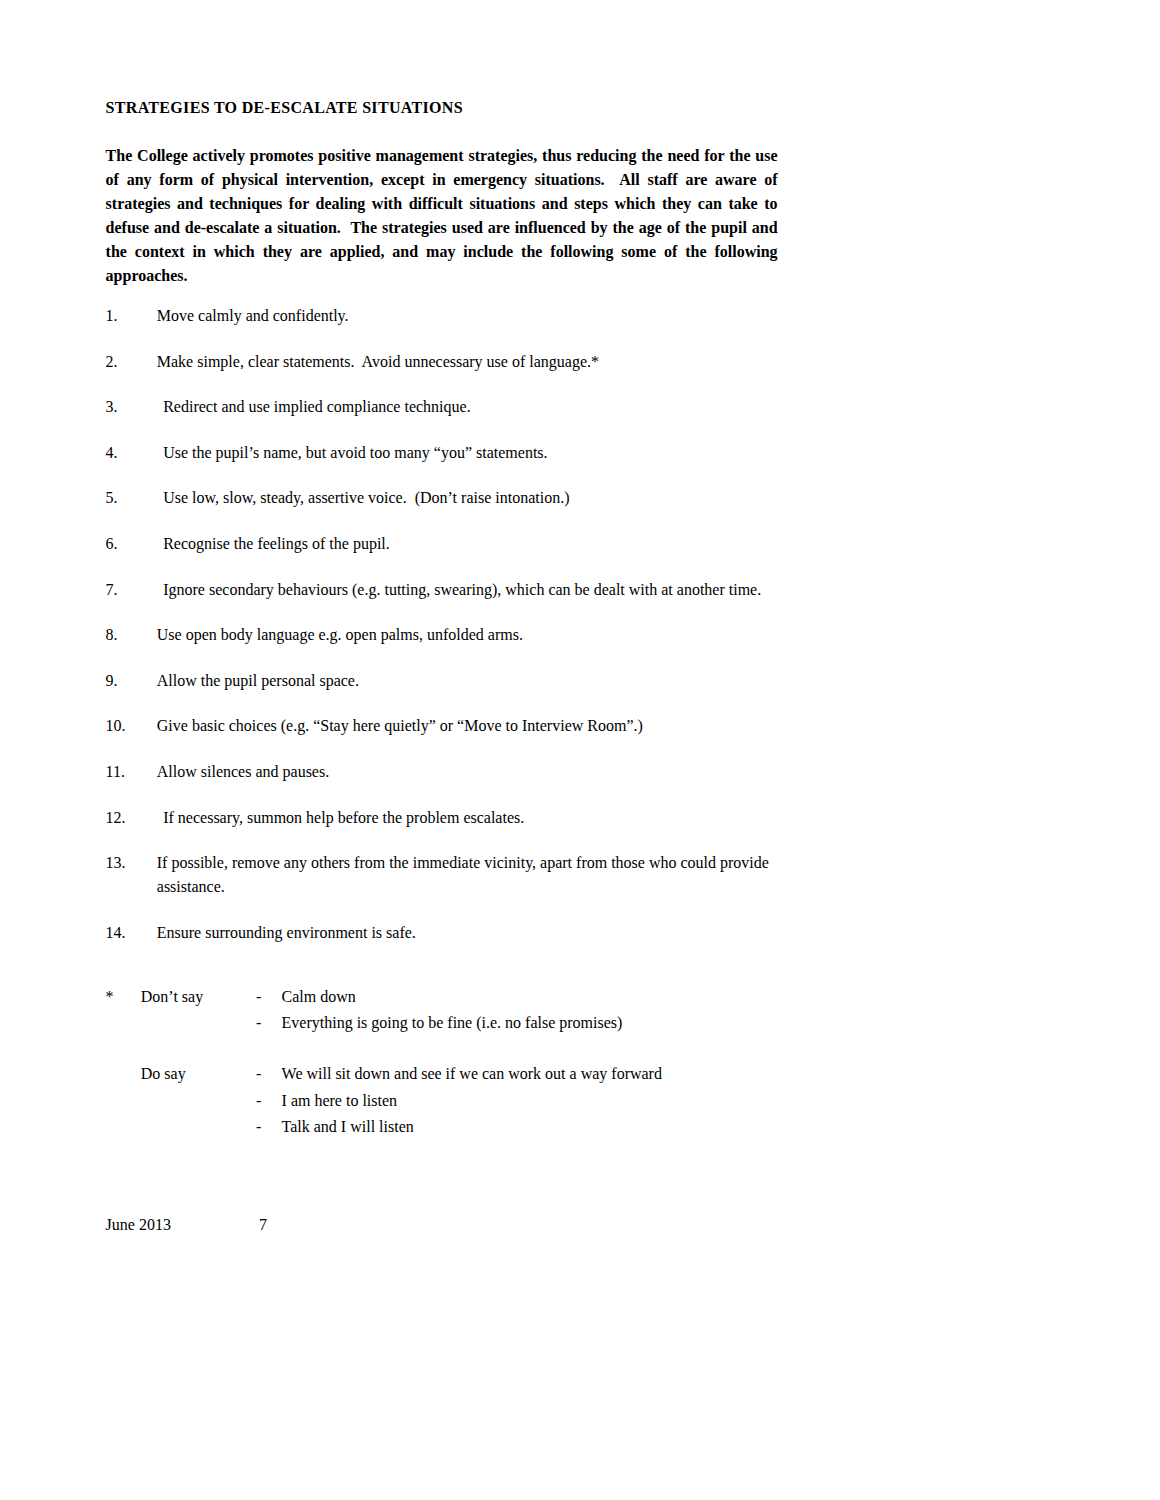Strategies to De-escalate Situations
The College actively promotes positive management strategies, thus reducing the need for the use of any form of physical intervention, except in emergency situations. All staff are aware of strategies and techniques for dealing with difficult situations and steps which they can take to defuse and de-escalate a situation. The strategies used are influenced by the age of the pupil and the context in which they are applied, and may include the following some of the following approaches.
Move calmly and confidently.
Make simple, clear statements. Avoid unnecessary use of language.*
Redirect and use implied compliance technique.
Use the pupil’s name, but avoid too many “you” statements.
Use low, slow, steady, assertive voice. (Don’t raise intonation.)
Recognise the feelings of the pupil.
Ignore secondary behaviours (e.g. tutting, swearing), which can be dealt with at another time.
Use open body language e.g. open palms, unfolded arms.
Allow the pupil personal space.
Give basic choices (e.g. “Stay here quietly” or “Move to Interview Room”.)
Allow silences and pauses.
If necessary, summon help before the problem escalates.
If possible, remove any others from the immediate vicinity, apart from those who could provide assistance.
Ensure surrounding environment is safe.
| * | Don’t say | - | Calm down |
| | | - | Everything is going to be fine (i.e. no false promises) |
| | Do say | - | We will sit down and see if we can work out a way forward |
| | | - | I am here to listen |
| | | - | Talk and I will listen |
June 2013 7